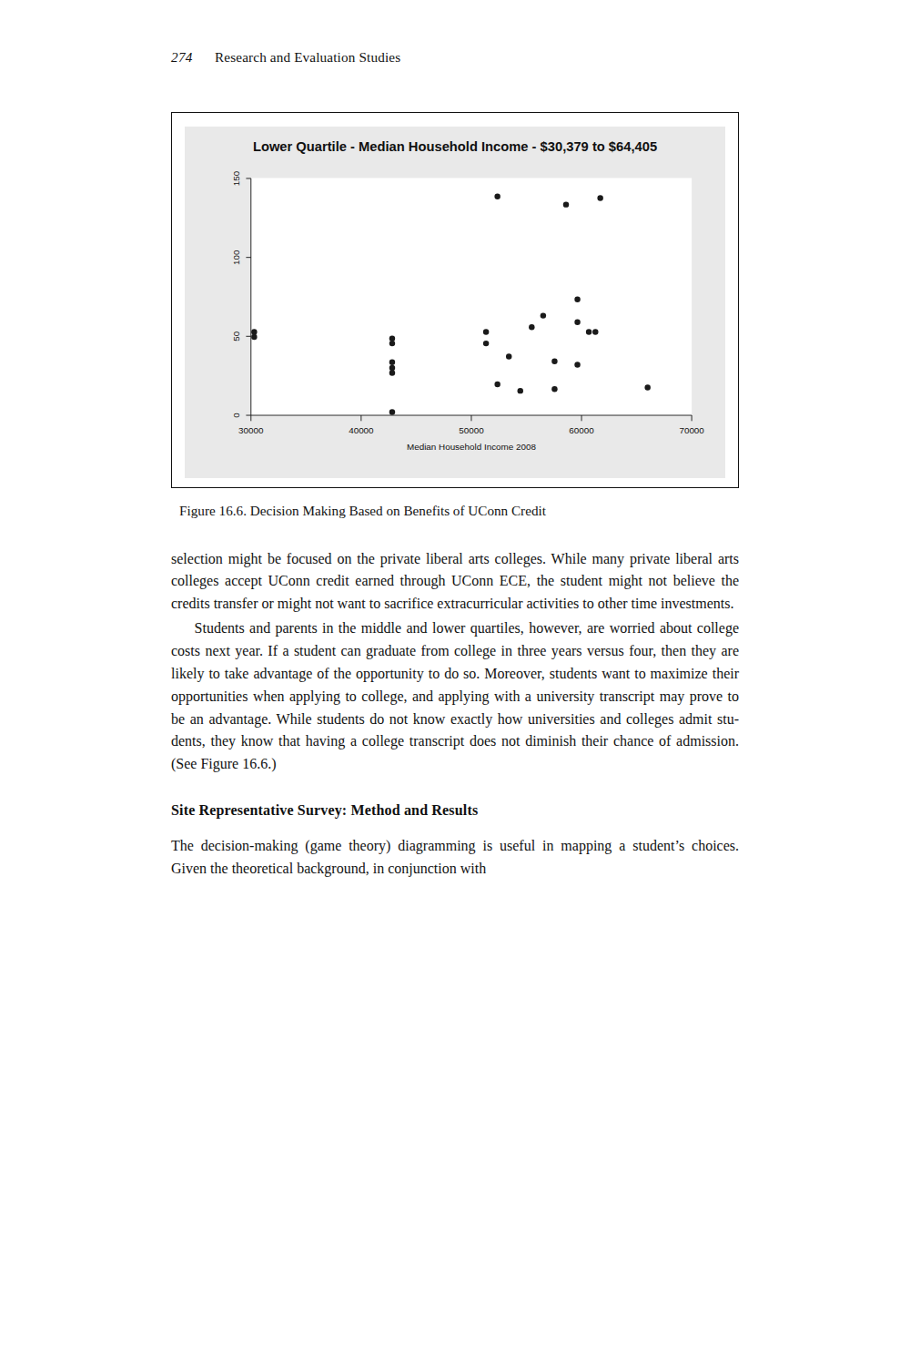274 Research and Evaluation Studies
Lower Quartile - Median Household Income - $30,379 to $64,405
0 50 100 150 30000 40000 50000 60000 70000 Median Household Income 2008
Figure 16.6. Decision Making Based on Benefits of UConn Credit
selection might be focused on the private liberal arts colleges. While many private liberal arts colleges accept UConn credit earned through UConn ECE, the student might not believe the credits transfer or might not want to sacrifice extracurricular activities to other time investments.
Students and parents in the middle and lower quartiles, however, are worried about college costs next year. If a student can graduate from college in three years versus four, then they are likely to take advantage of the opportunity to do so. Moreover, students want to maximize their opportunities when applying to college, and applying with a university transcript may prove to be an advantage. While students do not know exactly how universities and colleges admit students, they know that having a college transcript does not diminish their chance of admission. (See Figure 16.6.)
Site Representative Survey: Method and Results
The decision-making (game theory) diagramming is useful in mapping a student’s choices. Given the theoretical background, in conjunction with